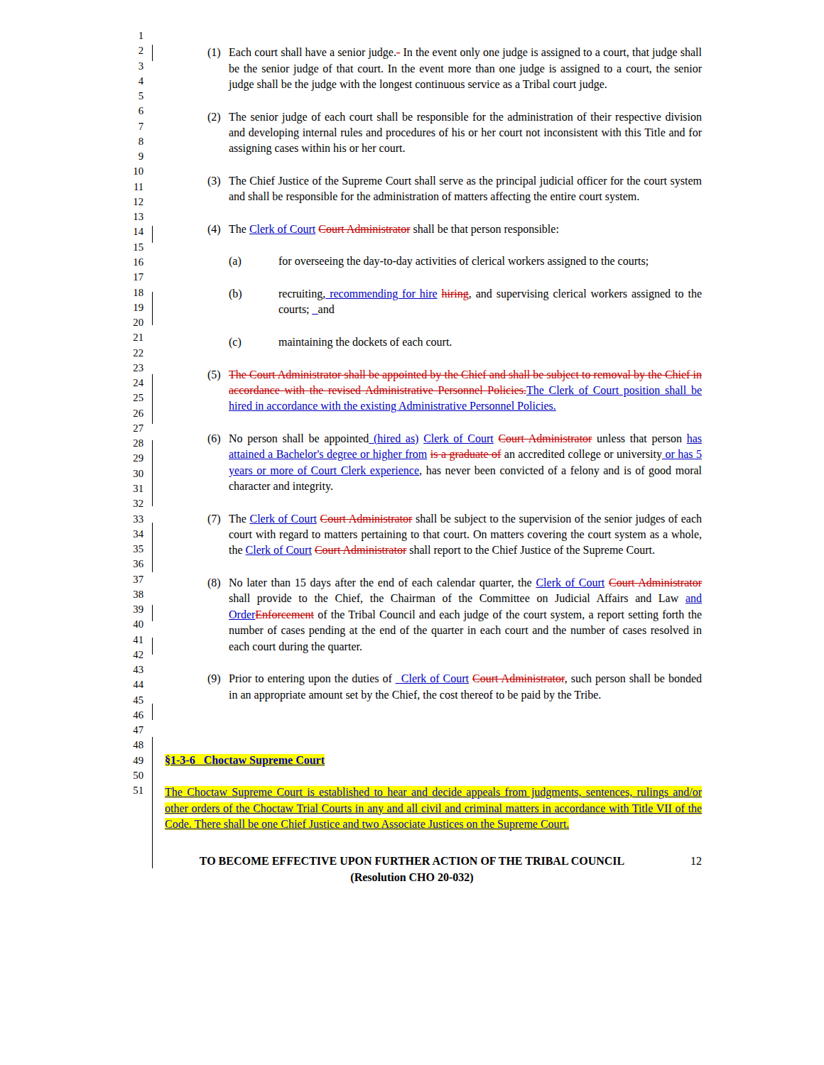1
2
3
4
5
6
7
8
9
10
11
12
13
14
15
16
17
18
19
20
21
22
23
24
25
26
27
28
29
30
31
32
33
34
35
36
37
38
39
40
41
42
43
44
45
46
47
48
49
50
51
(1)
Each court shall have a senior judge.- In the event only one judge is assigned to a court, that judge shall be the senior judge of that court. In the event more than one judge is assigned to a court, the senior judge shall be the judge with the longest continuous service as a Tribal court judge.
(2)
The senior judge of each court shall be responsible for the administration of their respective division and developing internal rules and procedures of his or her court not inconsistent with this Title and for assigning cases within his or her court.
(3)
The Chief Justice of the Supreme Court shall serve as the principal judicial officer for the court system and shall be responsible for the administration of matters affecting the entire court system.
(4)
The Clerk of Court Court Administrator shall be that person responsible:
(a)
for overseeing the day-to-day activities of clerical workers assigned to the courts;
(b)
recruiting, recommending for hire hiring, and supervising clerical workers assigned to the courts; _and
(c)
maintaining the dockets of each court.
(5)
The Court Administrator shall be appointed by the Chief and shall be subject to removal by the Chief in accordance with the revised Administrative Personnel Policies. The Clerk of Court position shall be hired in accordance with the existing Administrative Personnel Policies.
(6)
No person shall be appointed (hired as) Clerk of Court Court Administrator unless that person has attained a Bachelor's degree or higher from is a graduate of an accredited college or university or has 5 years or more of Court Clerk experience, has never been convicted of a felony and is of good moral character and integrity.
(7)
The Clerk of Court Court Administrator shall be subject to the supervision of the senior judges of each court with regard to matters pertaining to that court. On matters covering the court system as a whole, the Clerk of Court Court Administrator shall report to the Chief Justice of the Supreme Court.
(8)
No later than 15 days after the end of each calendar quarter, the Clerk of Court Court Administrator shall provide to the Chief, the Chairman of the Committee on Judicial Affairs and Law and Order Enforcement of the Tribal Council and each judge of the court system, a report setting forth the number of cases pending at the end of the quarter in each court and the number of cases resolved in each court during the quarter.
(9)
Prior to entering upon the duties of _Clerk of Court Court Administrator, such person shall be bonded in an appropriate amount set by the Chief, the cost thereof to be paid by the Tribe.
§1-3-6 Choctaw Supreme Court
The Choctaw Supreme Court is established to hear and decide appeals from judgments, sentences, rulings and/or other orders of the Choctaw Trial Courts in any and all civil and criminal matters in accordance with Title VII of the Code. There shall be one Chief Justice and two Associate Justices on the Supreme Court.
TO BECOME EFFECTIVE UPON FURTHER ACTION OF THE TRIBAL COUNCIL
(Resolution CHO 20-032) 12